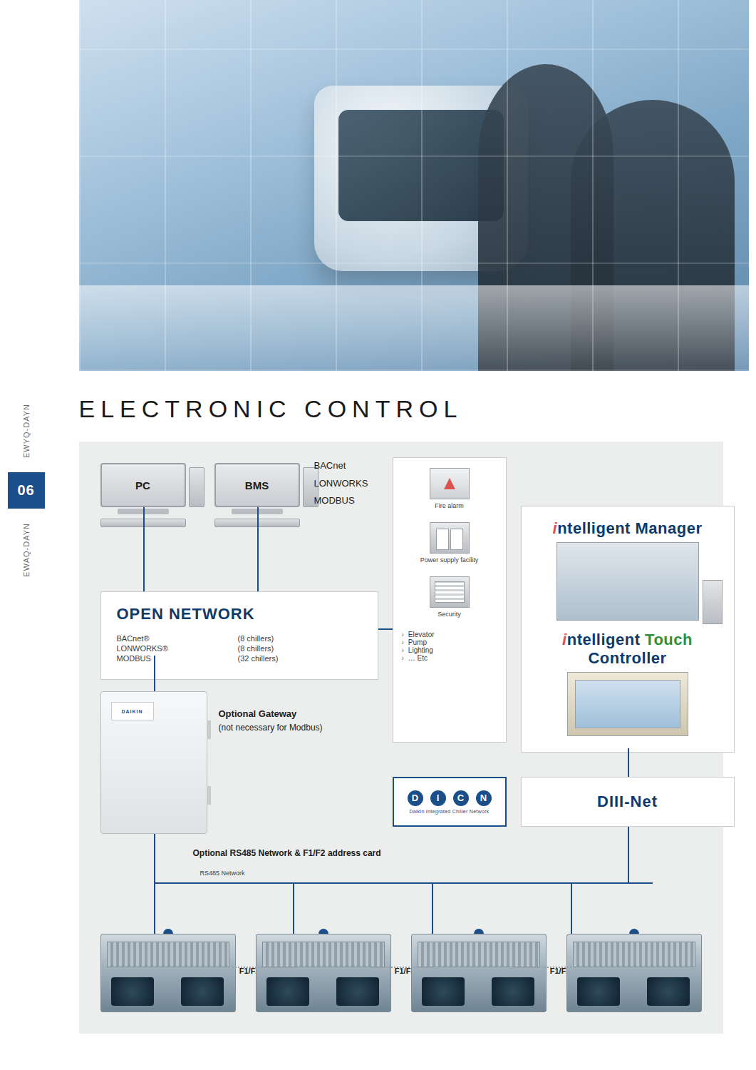EWYQ-DAYN
06
EWAQ-DAYN
ELECTRONIC CONTROL
PC
BMS
BACnet
LONWORKS
MODBUS
OPEN NETWORK
| BACnet® | (8 chillers) |
| LONWORKS® | (8 chillers) |
| MODBUS | (32 chillers) |
DAIKIN
Optional Gateway
(not necessary for Modbus)
Fire alarm
Power supply facility
Security
Elevator
Pump
Lighting
… Etc
intelligent Manager
intelligent Touch Controller
DICN
Daikin Integrated Chiller Network
DIII-Net
Optional RS485 Network & F1/F2 address card
RS485 Network
F1/F2
F1/F2
F1/F2
F1/F2